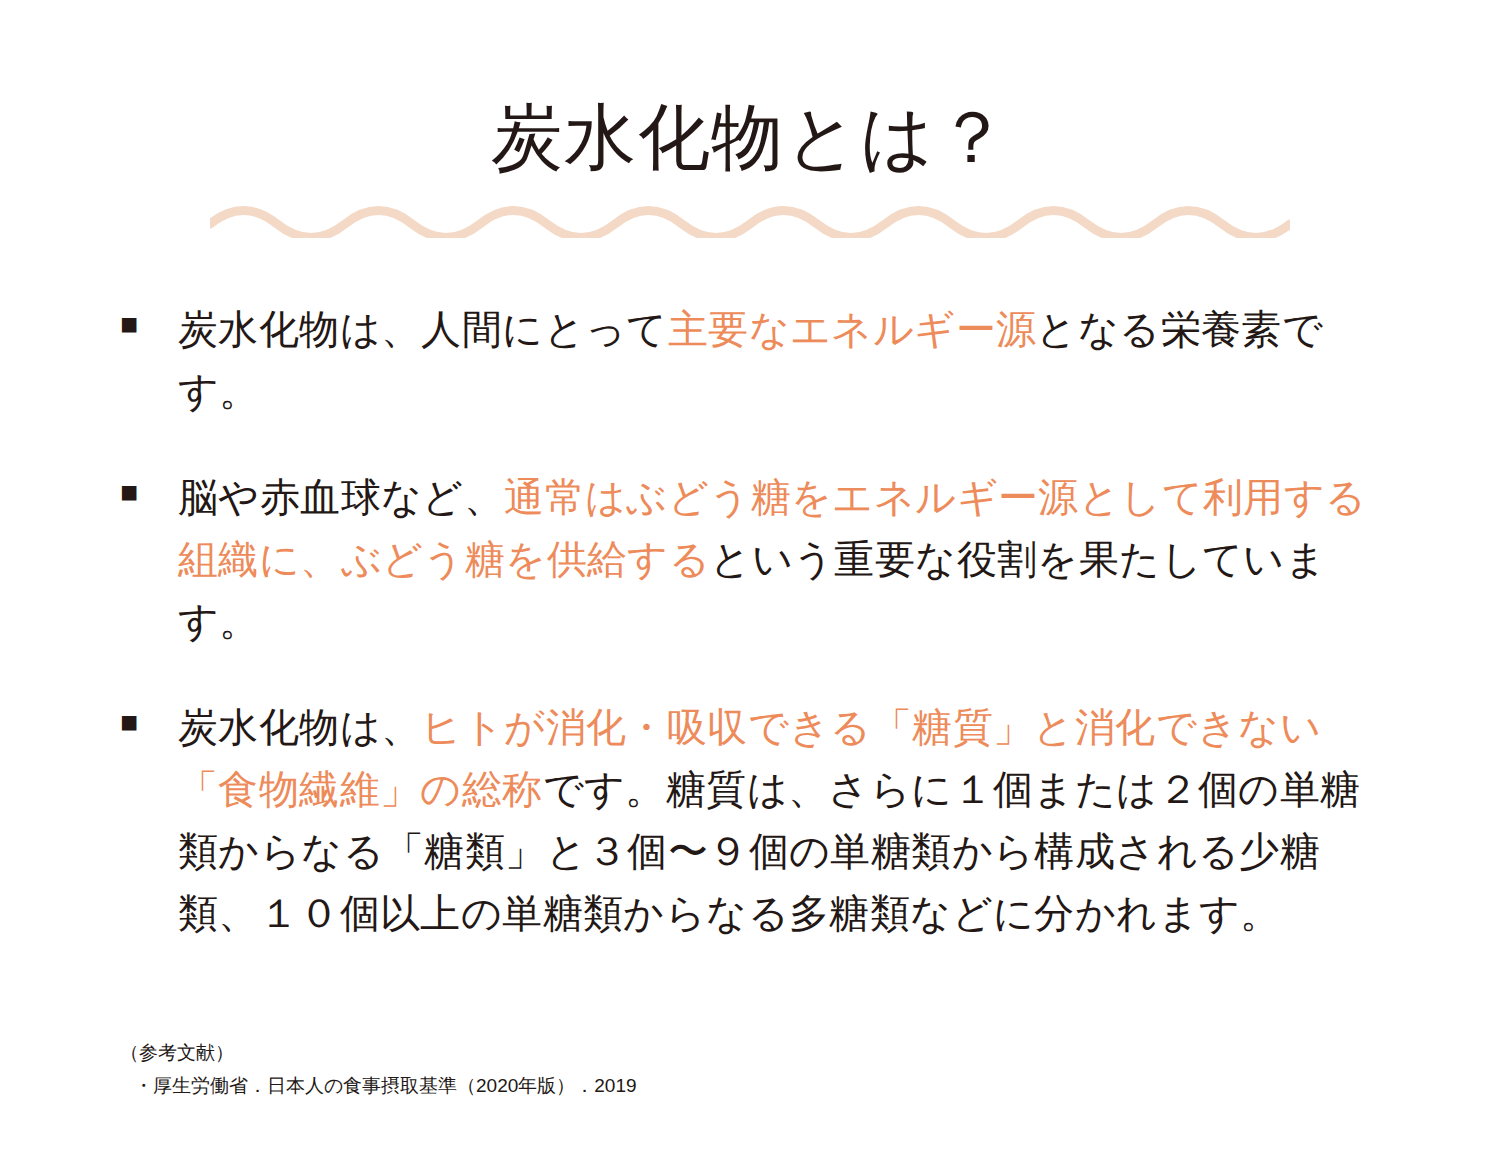炭水化物とは？
炭水化物は、人間にとって主要なエネルギー源となる栄養素です。
脳や赤血球など、通常はぶどう糖をエネルギー源として利用する組織に、ぶどう糖を供給するという重要な役割を果たしています。
炭水化物は、ヒトが消化・吸収できる「糖質」と消化できない「食物繊維」の総称です。糖質は、さらに１個または２個の単糖類からなる「糖類」と３個〜９個の単糖類から構成される少糖類、１０個以上の単糖類からなる多糖類などに分かれます。
（参考文献） ・厚生労働省．日本人の食事摂取基準（2020年版）．2019